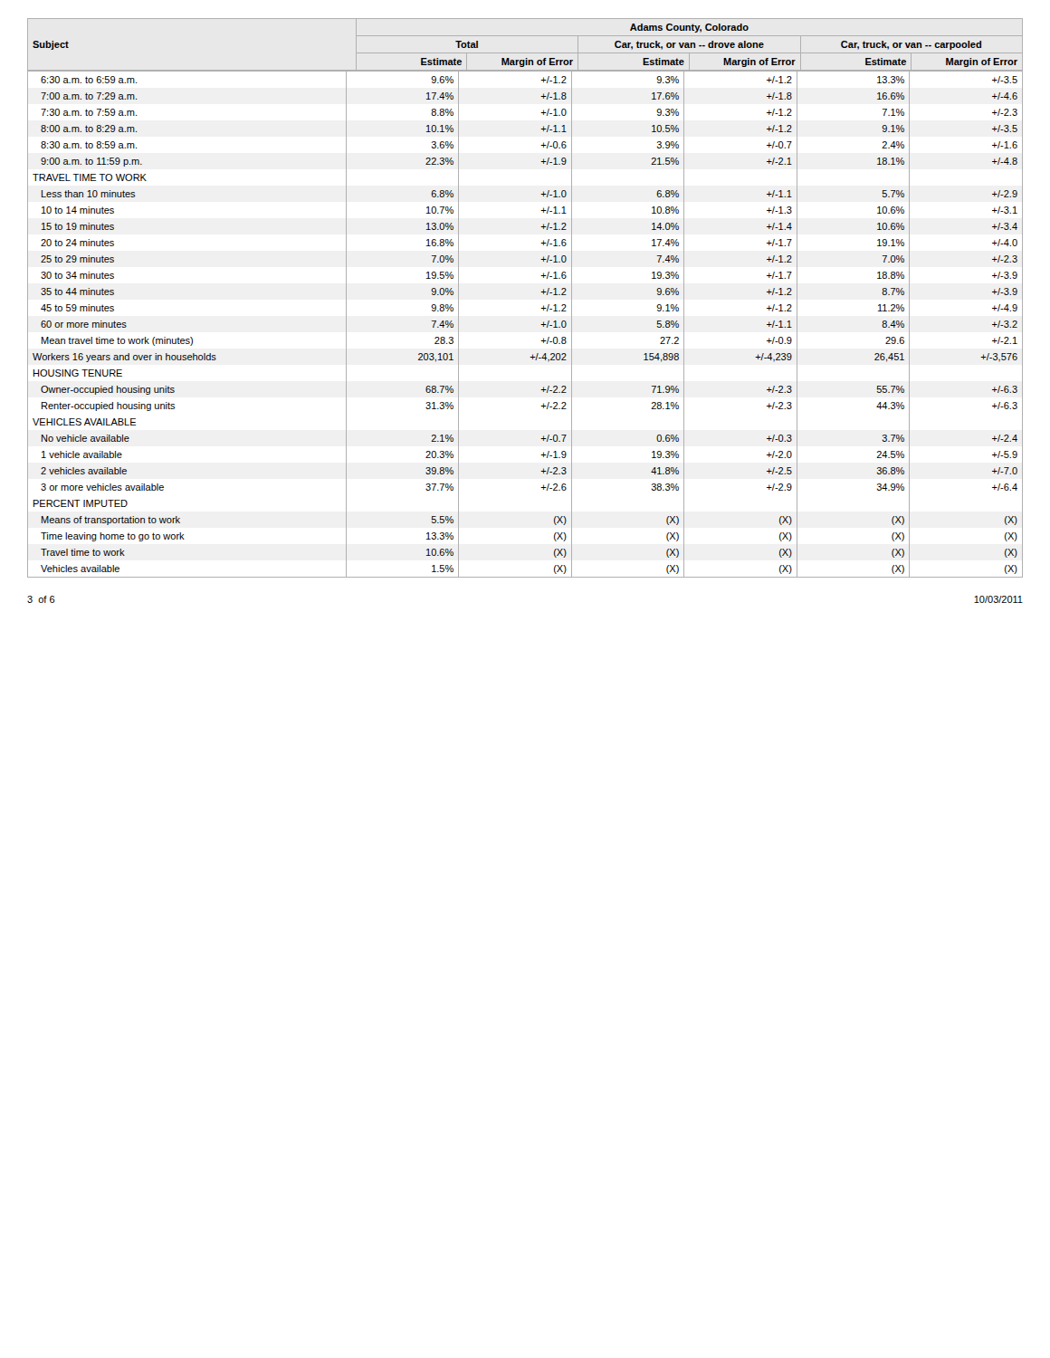| Subject | Adams County, Colorado |
| --- | --- |
| Total | Car, truck, or van -- drove alone | Car, truck, or van -- carpooled |
| Estimate | Margin of Error | Estimate | Margin of Error | Estimate | Margin of Error |
| 6:30 a.m. to 6:59 a.m. | 9.6% | +/-1.2 | 9.3% | +/-1.2 | 13.3% | +/-3.5 |
| 7:00 a.m. to 7:29 a.m. | 17.4% | +/-1.8 | 17.6% | +/-1.8 | 16.6% | +/-4.6 |
| 7:30 a.m. to 7:59 a.m. | 8.8% | +/-1.0 | 9.3% | +/-1.2 | 7.1% | +/-2.3 |
| 8:00 a.m. to 8:29 a.m. | 10.1% | +/-1.1 | 10.5% | +/-1.2 | 9.1% | +/-3.5 |
| 8:30 a.m. to 8:59 a.m. | 3.6% | +/-0.6 | 3.9% | +/-0.7 | 2.4% | +/-1.6 |
| 9:00 a.m. to 11:59 p.m. | 22.3% | +/-1.9 | 21.5% | +/-2.1 | 18.1% | +/-4.8 |
| TRAVEL TIME TO WORK | | | | | | |
| Less than 10 minutes | 6.8% | +/-1.0 | 6.8% | +/-1.1 | 5.7% | +/-2.9 |
| 10 to 14 minutes | 10.7% | +/-1.1 | 10.8% | +/-1.3 | 10.6% | +/-3.1 |
| 15 to 19 minutes | 13.0% | +/-1.2 | 14.0% | +/-1.4 | 10.6% | +/-3.4 |
| 20 to 24 minutes | 16.8% | +/-1.6 | 17.4% | +/-1.7 | 19.1% | +/-4.0 |
| 25 to 29 minutes | 7.0% | +/-1.0 | 7.4% | +/-1.2 | 7.0% | +/-2.3 |
| 30 to 34 minutes | 19.5% | +/-1.6 | 19.3% | +/-1.7 | 18.8% | +/-3.9 |
| 35 to 44 minutes | 9.0% | +/-1.2 | 9.6% | +/-1.2 | 8.7% | +/-3.9 |
| 45 to 59 minutes | 9.8% | +/-1.2 | 9.1% | +/-1.2 | 11.2% | +/-4.9 |
| 60 or more minutes | 7.4% | +/-1.0 | 5.8% | +/-1.1 | 8.4% | +/-3.2 |
| Mean travel time to work (minutes) | 28.3 | +/-0.8 | 27.2 | +/-0.9 | 29.6 | +/-2.1 |
| Workers 16 years and over in households | 203,101 | +/-4,202 | 154,898 | +/-4,239 | 26,451 | +/-3,576 |
| HOUSING TENURE | | | | | | |
| Owner-occupied housing units | 68.7% | +/-2.2 | 71.9% | +/-2.3 | 55.7% | +/-6.3 |
| Renter-occupied housing units | 31.3% | +/-2.2 | 28.1% | +/-2.3 | 44.3% | +/-6.3 |
| VEHICLES AVAILABLE | | | | | | |
| No vehicle available | 2.1% | +/-0.7 | 0.6% | +/-0.3 | 3.7% | +/-2.4 |
| 1 vehicle available | 20.3% | +/-1.9 | 19.3% | +/-2.0 | 24.5% | +/-5.9 |
| 2 vehicles available | 39.8% | +/-2.3 | 41.8% | +/-2.5 | 36.8% | +/-7.0 |
| 3 or more vehicles available | 37.7% | +/-2.6 | 38.3% | +/-2.9 | 34.9% | +/-6.4 |
| PERCENT IMPUTED | | | | | | |
| Means of transportation to work | 5.5% | (X) | (X) | (X) | (X) | (X) |
| Time leaving home to go to work | 13.3% | (X) | (X) | (X) | (X) | (X) |
| Travel time to work | 10.6% | (X) | (X) | (X) | (X) | (X) |
| Vehicles available | 1.5% | (X) | (X) | (X) | (X) | (X) |
3 of 6
10/03/2011